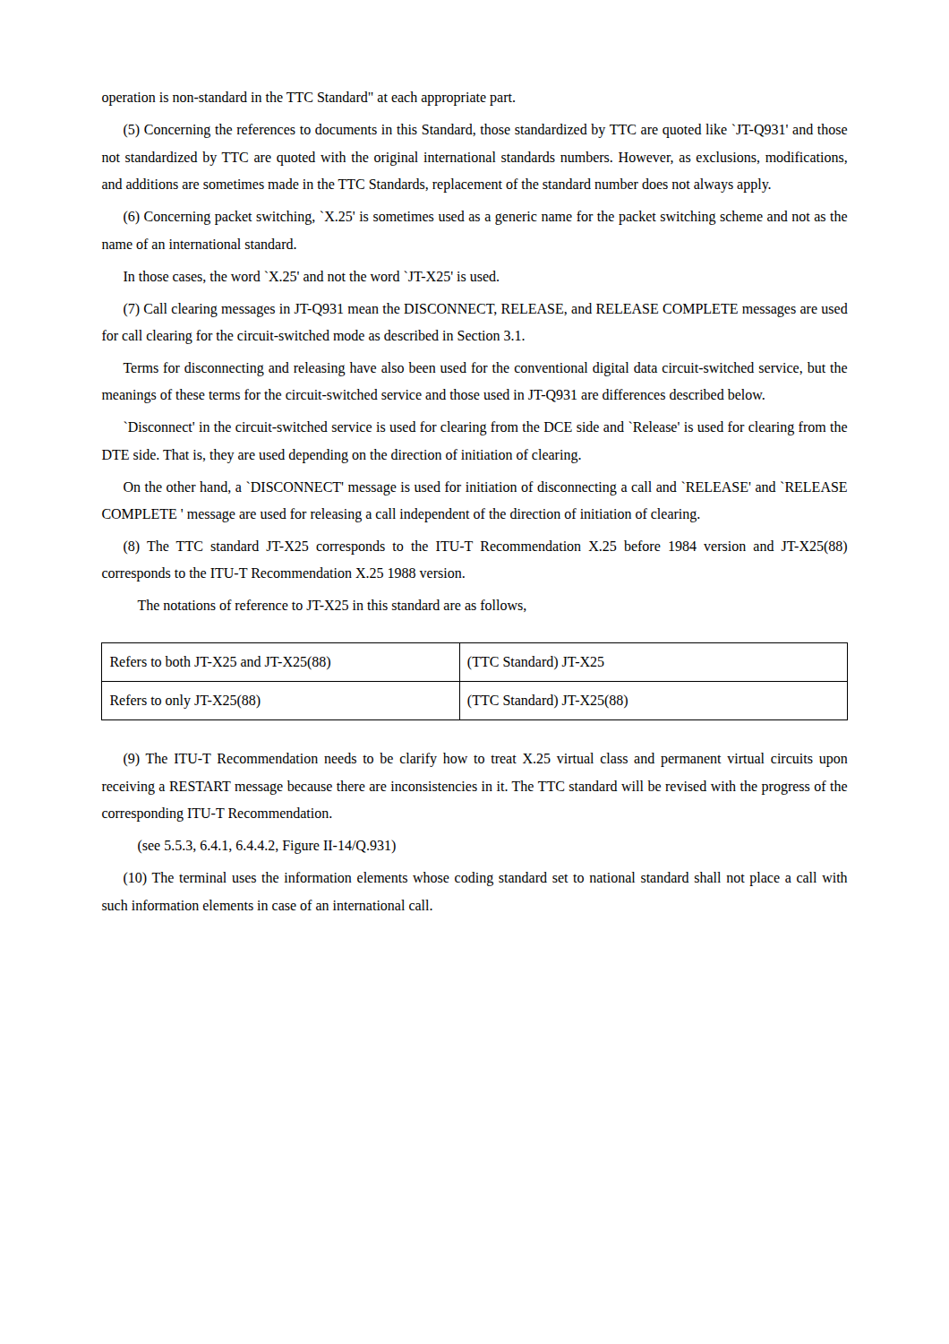operation is non-standard in the TTC Standard" at each appropriate part.
(5) Concerning the references to documents in this Standard, those standardized by TTC are quoted like `JT-Q931' and those not standardized by TTC are quoted with the original international standards numbers. However, as exclusions, modifications, and additions are sometimes made in the TTC Standards, replacement of the standard number does not always apply.
(6) Concerning packet switching, `X.25' is sometimes used as a generic name for the packet switching scheme and not as the name of an international standard.
In those cases, the word `X.25' and not the word `JT-X25' is used.
(7) Call clearing messages in JT-Q931 mean the DISCONNECT, RELEASE, and RELEASE COMPLETE messages are used for call clearing for the circuit-switched mode as described in Section 3.1.
Terms for disconnecting and releasing have also been used for the conventional digital data circuit-switched service, but the meanings of these terms for the circuit-switched service and those used in JT-Q931 are differences described below.
`Disconnect' in the circuit-switched service is used for clearing from the DCE side and `Release' is used for clearing from the DTE side. That is, they are used depending on the direction of initiation of clearing.
On the other hand, a `DISCONNECT' message is used for initiation of disconnecting a call and `RELEASE' and `RELEASE COMPLETE ' message are used for releasing a call independent of the direction of initiation of clearing.
(8) The TTC standard JT-X25 corresponds to the ITU-T Recommendation X.25 before 1984 version and JT-X25(88) corresponds to the ITU-T Recommendation X.25 1988 version.
The notations of reference to JT-X25 in this standard are as follows,
| Refers to both JT-X25 and JT-X25(88) | (TTC Standard) JT-X25 |
| Refers to only JT-X25(88) | (TTC Standard) JT-X25(88) |
(9) The ITU-T Recommendation needs to be clarify how to treat X.25 virtual class and permanent virtual circuits upon receiving a RESTART message because there are inconsistencies in it. The TTC standard will be revised with the progress of the corresponding ITU-T Recommendation.
(see 5.5.3, 6.4.1, 6.4.4.2, Figure II-14/Q.931)
(10) The terminal uses the information elements whose coding standard set to national standard shall not place a call with such information elements in case of an international call.